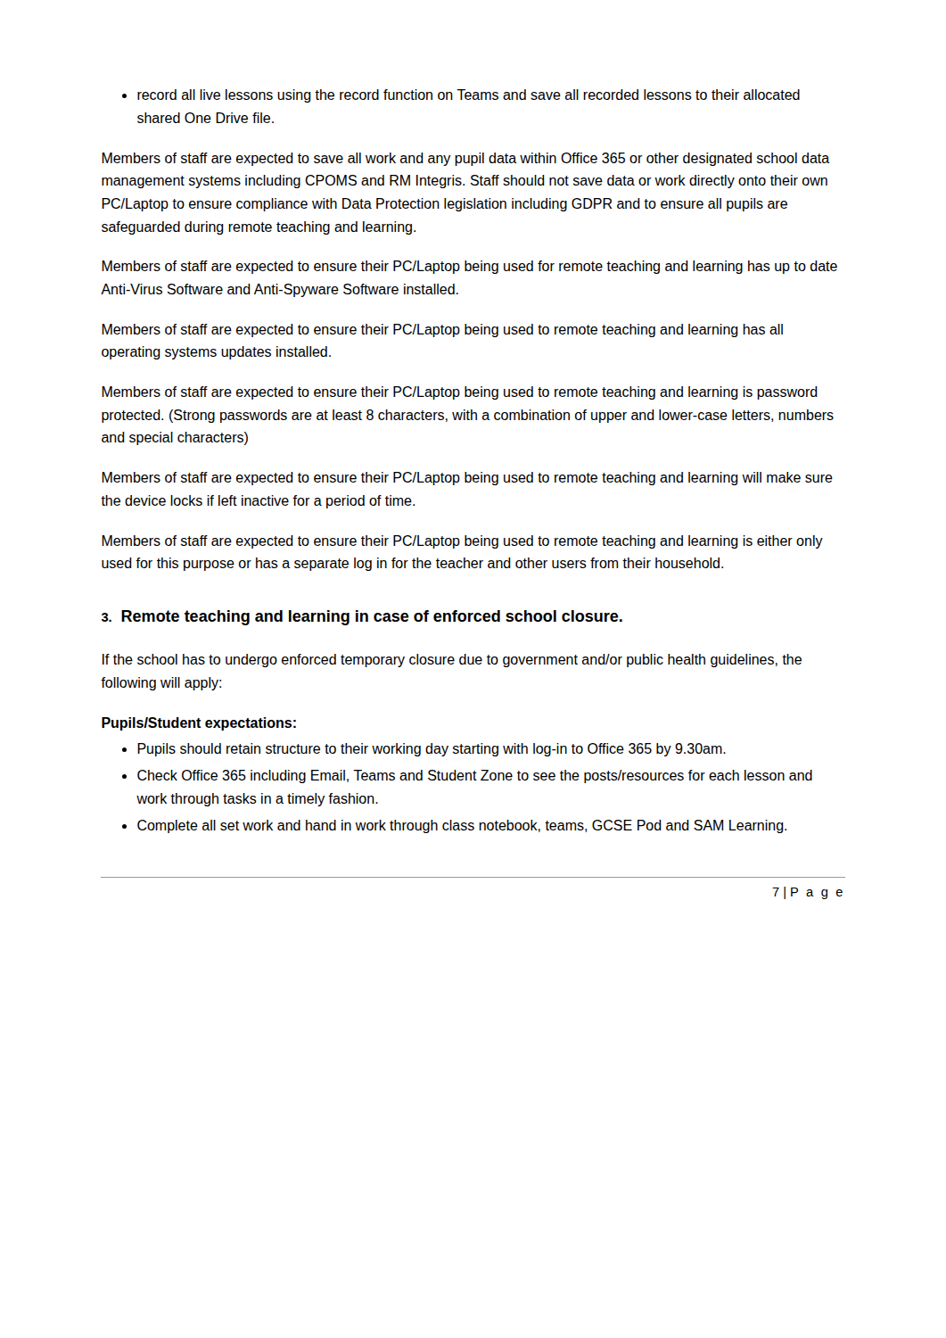record all live lessons using the record function on Teams and save all recorded lessons to their allocated shared One Drive file.
Members of staff are expected to save all work and any pupil data within Office 365 or other designated school data management systems including CPOMS and RM Integris. Staff should not save data or work directly onto their own PC/Laptop to ensure compliance with Data Protection legislation including GDPR and to ensure all pupils are safeguarded during remote teaching and learning.
Members of staff are expected to ensure their PC/Laptop being used for remote teaching and learning has up to date Anti-Virus Software and Anti-Spyware Software installed.
Members of staff are expected to ensure their PC/Laptop being used to remote teaching and learning has all operating systems updates installed.
Members of staff are expected to ensure their PC/Laptop being used to remote teaching and learning is password protected. (Strong passwords are at least 8 characters, with a combination of upper and lower-case letters, numbers and special characters)
Members of staff are expected to ensure their PC/Laptop being used to remote teaching and learning will make sure the device locks if left inactive for a period of time.
Members of staff are expected to ensure their PC/Laptop being used to remote teaching and learning is either only used for this purpose or has a separate log in for the teacher and other users from their household.
3. Remote teaching and learning in case of enforced school closure.
If the school has to undergo enforced temporary closure due to government and/or public health guidelines, the following will apply:
Pupils/Student expectations:
Pupils should retain structure to their working day starting with log-in to Office 365 by 9.30am.
Check Office 365 including Email, Teams and Student Zone to see the posts/resources for each lesson and work through tasks in a timely fashion.
Complete all set work and hand in work through class notebook, teams, GCSE Pod and SAM Learning.
7 | P a g e